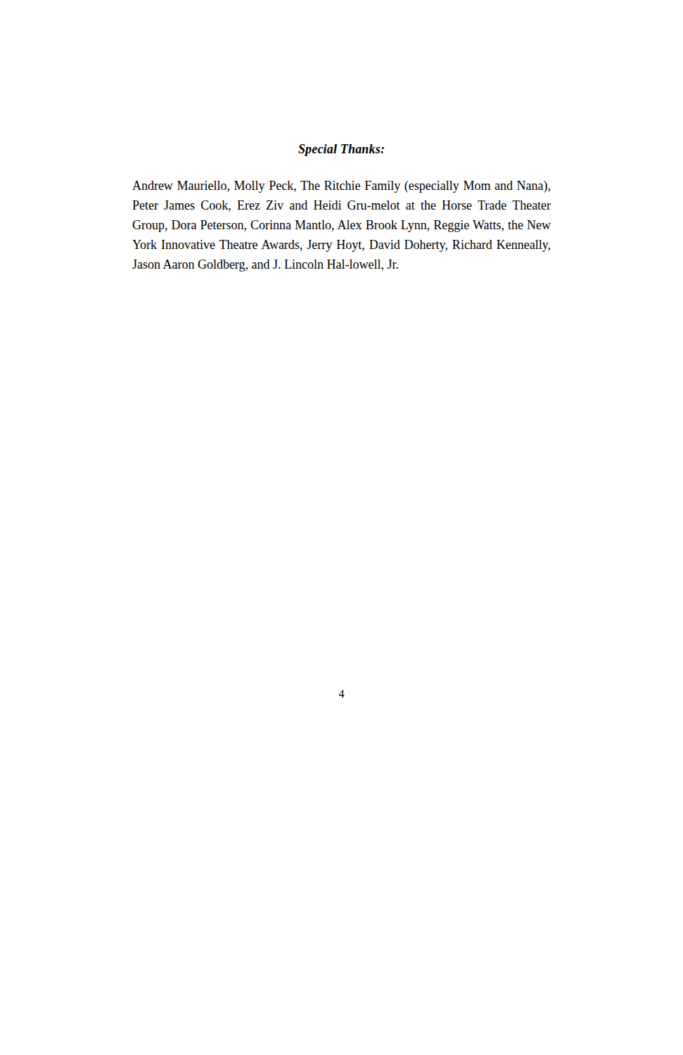Special Thanks:
Andrew Mauriello, Molly Peck, The Ritchie Family (especially Mom and Nana), Peter James Cook, Erez Ziv and Heidi Gru‐melot at the Horse Trade Theater Group, Dora Peterson, Corinna Mantlo, Alex Brook Lynn, Reggie Watts, the New York Innovative Theatre Awards, Jerry Hoyt, David Doherty, Richard Kenneally, Jason Aaron Goldberg, and J. Lincoln Hal‐lowell, Jr.
4